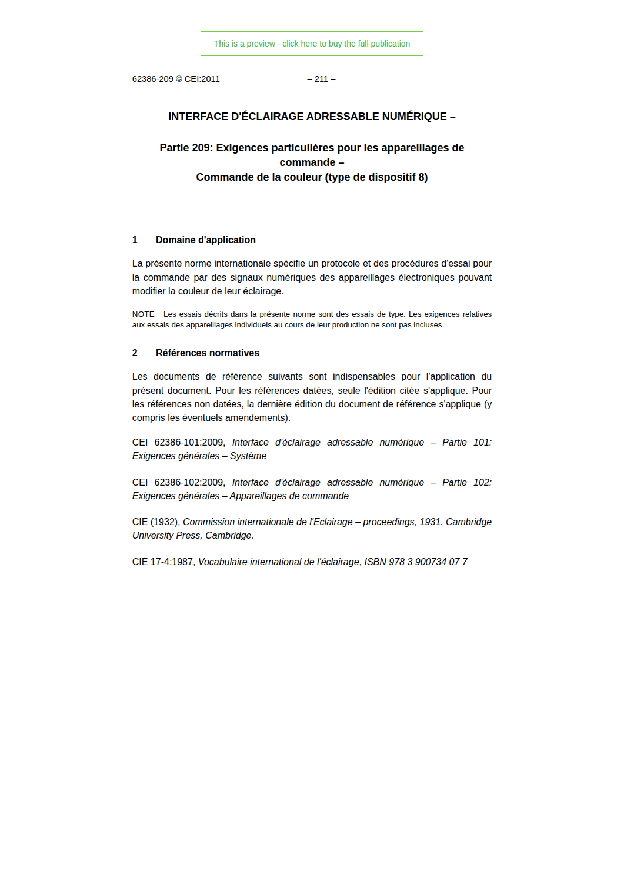This is a preview - click here to buy the full publication
62386-209 © CEI:2011 – 211 –
INTERFACE D'ÉCLAIRAGE ADRESSABLE NUMÉRIQUE –
Partie 209: Exigences particulières pour les appareillages de commande –
Commande de la couleur (type de dispositif 8)
1 Domaine d'application
La présente norme internationale spécifie un protocole et des procédures d'essai pour la commande par des signaux numériques des appareillages électroniques pouvant modifier la couleur de leur éclairage.
NOTE Les essais décrits dans la présente norme sont des essais de type. Les exigences relatives aux essais des appareillages individuels au cours de leur production ne sont pas incluses.
2 Références normatives
Les documents de référence suivants sont indispensables pour l'application du présent document. Pour les références datées, seule l'édition citée s'applique. Pour les références non datées, la dernière édition du document de référence s'applique (y compris les éventuels amendements).
CEI 62386-101:2009, Interface d'éclairage adressable numérique – Partie 101: Exigences générales – Système
CEI 62386-102:2009, Interface d'éclairage adressable numérique – Partie 102: Exigences générales – Appareillages de commande
CIE (1932), Commission internationale de l'Eclairage – proceedings, 1931. Cambridge University Press, Cambridge.
CIE 17-4:1987, Vocabulaire international de l'éclairage, ISBN 978 3 900734 07 7